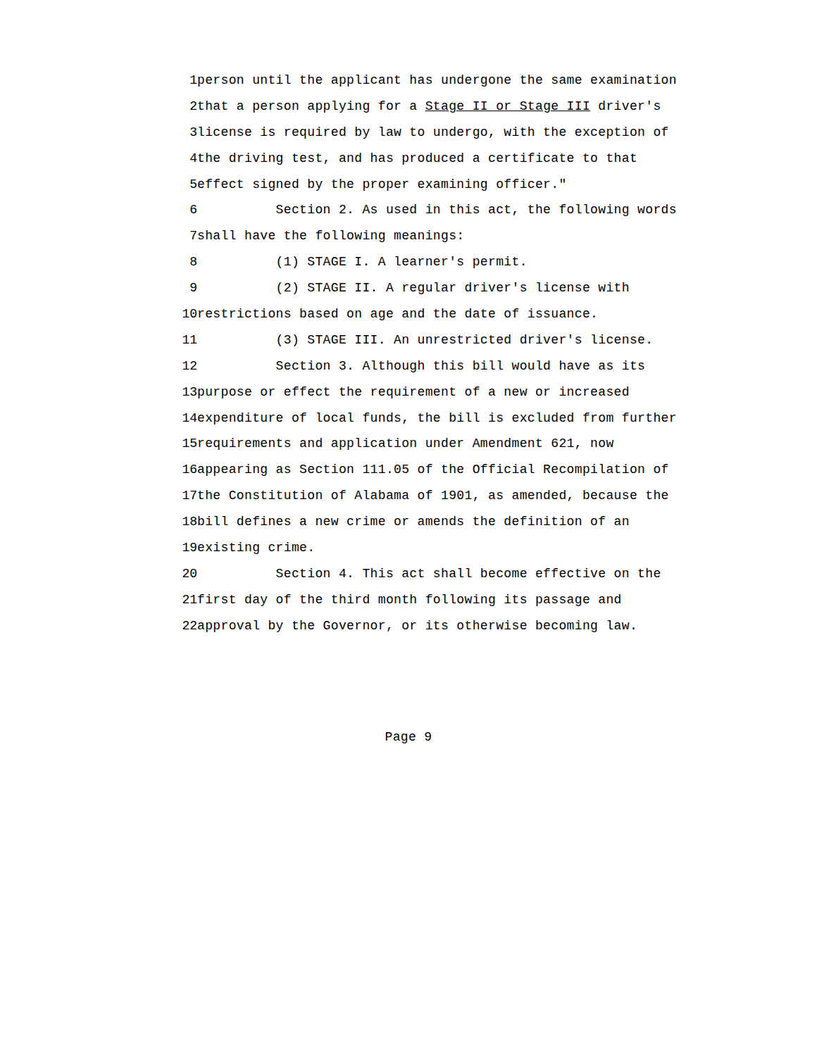| 1 | person until the applicant has undergone the same examination |
| 2 | that a person applying for a Stage II or Stage III driver's |
| 3 | license is required by law to undergo, with the exception of |
| 4 | the driving test, and has produced a certificate to that |
| 5 | effect signed by the proper examining officer." |
| 6 | Section 2. As used in this act, the following words |
| 7 | shall have the following meanings: |
| 8 | (1) STAGE I. A learner's permit. |
| 9 | (2) STAGE II. A regular driver's license with |
| 10 | restrictions based on age and the date of issuance. |
| 11 | (3) STAGE III. An unrestricted driver's license. |
| 12 | Section 3. Although this bill would have as its |
| 13 | purpose or effect the requirement of a new or increased |
| 14 | expenditure of local funds, the bill is excluded from further |
| 15 | requirements and application under Amendment 621, now |
| 16 | appearing as Section 111.05 of the Official Recompilation of |
| 17 | the Constitution of Alabama of 1901, as amended, because the |
| 18 | bill defines a new crime or amends the definition of an |
| 19 | existing crime. |
| 20 | Section 4. This act shall become effective on the |
| 21 | first day of the third month following its passage and |
| 22 | approval by the Governor, or its otherwise becoming law. |
Page 9